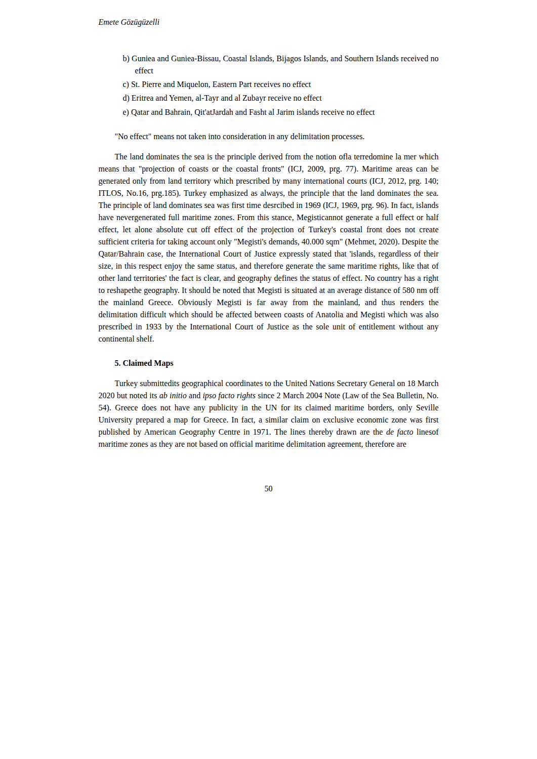Emete Gözügüzelli
b) Guniea and Guniea-Bissau, Coastal Islands, Bijagos Islands, and Southern Islands received no effect
c) St. Pierre and Miquelon, Eastern Part receives no effect
d) Eritrea and Yemen, al-Tayr and al Zubayr receive no effect
e) Qatar and Bahrain, Qit'atJardah and Fasht al Jarim islands receive no effect
"No effect" means not taken into consideration in any delimitation processes.
The land dominates the sea is the principle derived from the notion ofla terredomine la mer which means that "projection of coasts or the coastal fronts" (ICJ, 2009, prg. 77). Maritime areas can be generated only from land territory which prescribed by many international courts (ICJ, 2012, prg. 140; ITLOS, No.16, prg.185). Turkey emphasized as always, the principle that the land dominates the sea. The principle of land dominates sea was first time desrcibed in 1969 (ICJ, 1969, prg. 96). In fact, islands have nevergenerated full maritime zones. From this stance, Megisticannot generate a full effect or half effect, let alone absolute cut off effect of the projection of Turkey's coastal front does not create sufficient criteria for taking account only "Megisti's demands, 40.000 sqm" (Mehmet, 2020). Despite the Qatar/Bahrain case, the International Court of Justice expressly stated that 'islands, regardless of their size, in this respect enjoy the same status, and therefore generate the same maritime rights, like that of other land territories' the fact is clear, and geography defines the status of effect. No country has a right to reshapethe geography. It should be noted that Megisti is situated at an average distance of 580 nm off the mainland Greece. Obviously Megisti is far away from the mainland, and thus renders the delimitation difficult which should be affected between coasts of Anatolia and Megisti which was also prescribed in 1933 by the International Court of Justice as the sole unit of entitlement without any continental shelf.
5. Claimed Maps
Turkey submittedits geographical coordinates to the United Nations Secretary General on 18 March 2020 but noted its ab initio and ipso facto rights since 2 March 2004 Note (Law of the Sea Bulletin, No. 54). Greece does not have any publicity in the UN for its claimed maritime borders, only Seville University prepared a map for Greece. In fact, a similar claim on exclusive economic zone was first published by American Geography Centre in 1971. The lines thereby drawn are the de facto linesof maritime zones as they are not based on official maritime delimitation agreement, therefore are
50